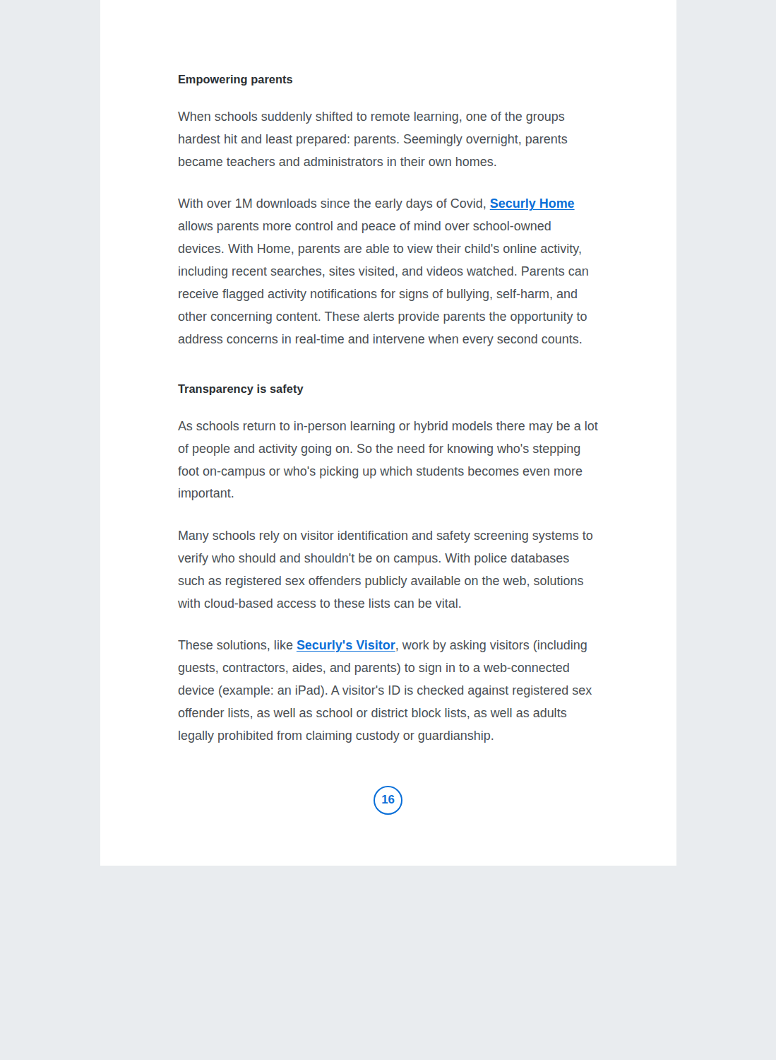Empowering parents
When schools suddenly shifted to remote learning, one of the groups hardest hit and least prepared: parents. Seemingly overnight, parents became teachers and administrators in their own homes.
With over 1M downloads since the early days of Covid, Securly Home allows parents more control and peace of mind over school-owned devices. With Home, parents are able to view their child's online activity, including recent searches, sites visited, and videos watched. Parents can receive flagged activity notifications for signs of bullying, self-harm, and other concerning content. These alerts provide parents the opportunity to address concerns in real-time and intervene when every second counts.
Transparency is safety
As schools return to in-person learning or hybrid models there may be a lot of people and activity going on. So the need for knowing who's stepping foot on-campus or who's picking up which students becomes even more important.
Many schools rely on visitor identification and safety screening systems to verify who should and shouldn't be on campus. With police databases such as registered sex offenders publicly available on the web, solutions with cloud-based access to these lists can be vital.
These solutions, like Securly's Visitor, work by asking visitors (including guests, contractors, aides, and parents) to sign in to a web-connected device (example: an iPad). A visitor's ID is checked against registered sex offender lists, as well as school or district block lists, as well as adults legally prohibited from claiming custody or guardianship.
16